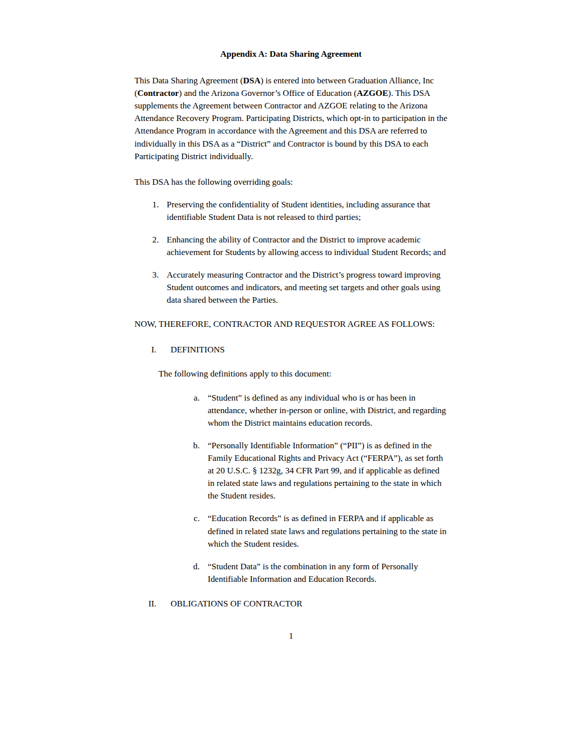Appendix A: Data Sharing Agreement
This Data Sharing Agreement (DSA) is entered into between Graduation Alliance, Inc (Contractor) and the Arizona Governor’s Office of Education (AZGOE). This DSA supplements the Agreement between Contractor and AZGOE relating to the Arizona Attendance Recovery Program. Participating Districts, which opt-in to participation in the Attendance Program in accordance with the Agreement and this DSA are referred to individually in this DSA as a “District” and Contractor is bound by this DSA to each Participating District individually.
This DSA has the following overriding goals:
Preserving the confidentiality of Student identities, including assurance that identifiable Student Data is not released to third parties;
Enhancing the ability of Contractor and the District to improve academic achievement for Students by allowing access to individual Student Records; and
Accurately measuring Contractor and the District’s progress toward improving Student outcomes and indicators, and meeting set targets and other goals using data shared between the Parties.
NOW, THEREFORE, CONTRACTOR AND REQUESTOR AGREE AS FOLLOWS:
DEFINITIONS
The following definitions apply to this document:
“Student” is defined as any individual who is or has been in attendance, whether in-person or online, with District, and regarding whom the District maintains education records.
“Personally Identifiable Information” (“PII”) is as defined in the Family Educational Rights and Privacy Act (“FERPA”), as set forth at 20 U.S.C. § 1232g, 34 CFR Part 99, and if applicable as defined in related state laws and regulations pertaining to the state in which the Student resides.
“Education Records” is as defined in FERPA and if applicable as defined in related state laws and regulations pertaining to the state in which the Student resides.
“Student Data” is the combination in any form of Personally Identifiable Information and Education Records.
OBLIGATIONS OF CONTRACTOR
1